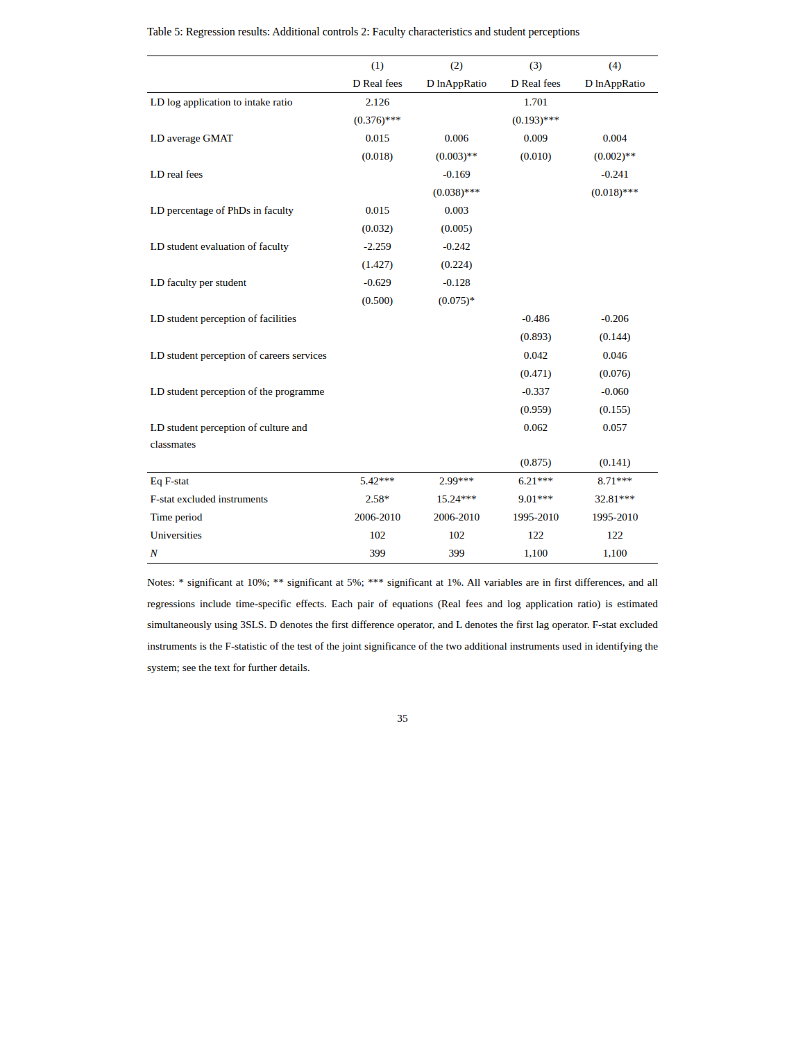Table 5: Regression results: Additional controls 2: Faculty characteristics and student perceptions
| | (1) | (2) | (3) | (4) |
| --- | --- | --- | --- | --- |
| | D Real fees | D lnAppRatio | D Real fees | D lnAppRatio |
| LD log application to intake ratio | 2.126 | | 1.701 | |
| | (0.376)*** | | (0.193)*** | |
| LD average GMAT | 0.015 | 0.006 | 0.009 | 0.004 |
| | (0.018) | (0.003)** | (0.010) | (0.002)** |
| LD real fees | | -0.169 | | -0.241 |
| | | (0.038)*** | | (0.018)*** |
| LD percentage of PhDs in faculty | 0.015 | 0.003 | | |
| | (0.032) | (0.005) | | |
| LD student evaluation of faculty | -2.259 | -0.242 | | |
| | (1.427) | (0.224) | | |
| LD faculty per student | -0.629 | -0.128 | | |
| | (0.500) | (0.075)* | | |
| LD student perception of facilities | | | -0.486 | -0.206 |
| | | | (0.893) | (0.144) |
| LD student perception of careers services | | | 0.042 | 0.046 |
| | | | (0.471) | (0.076) |
| LD student perception of the programme | | | -0.337 | -0.060 |
| | | | (0.959) | (0.155) |
| LD student perception of culture and classmates | | | 0.062 | 0.057 |
| | | | (0.875) | (0.141) |
| Eq F-stat | 5.42*** | 2.99*** | 6.21*** | 8.71*** |
| F-stat excluded instruments | 2.58* | 15.24*** | 9.01*** | 32.81*** |
| Time period | 2006-2010 | 2006-2010 | 1995-2010 | 1995-2010 |
| Universities | 102 | 102 | 122 | 122 |
| N | 399 | 399 | 1,100 | 1,100 |
Notes: * significant at 10%; ** significant at 5%; *** significant at 1%. All variables are in first differences, and all regressions include time-specific effects. Each pair of equations (Real fees and log application ratio) is estimated simultaneously using 3SLS. D denotes the first difference operator, and L denotes the first lag operator. F-stat excluded instruments is the F-statistic of the test of the joint significance of the two additional instruments used in identifying the system; see the text for further details.
35